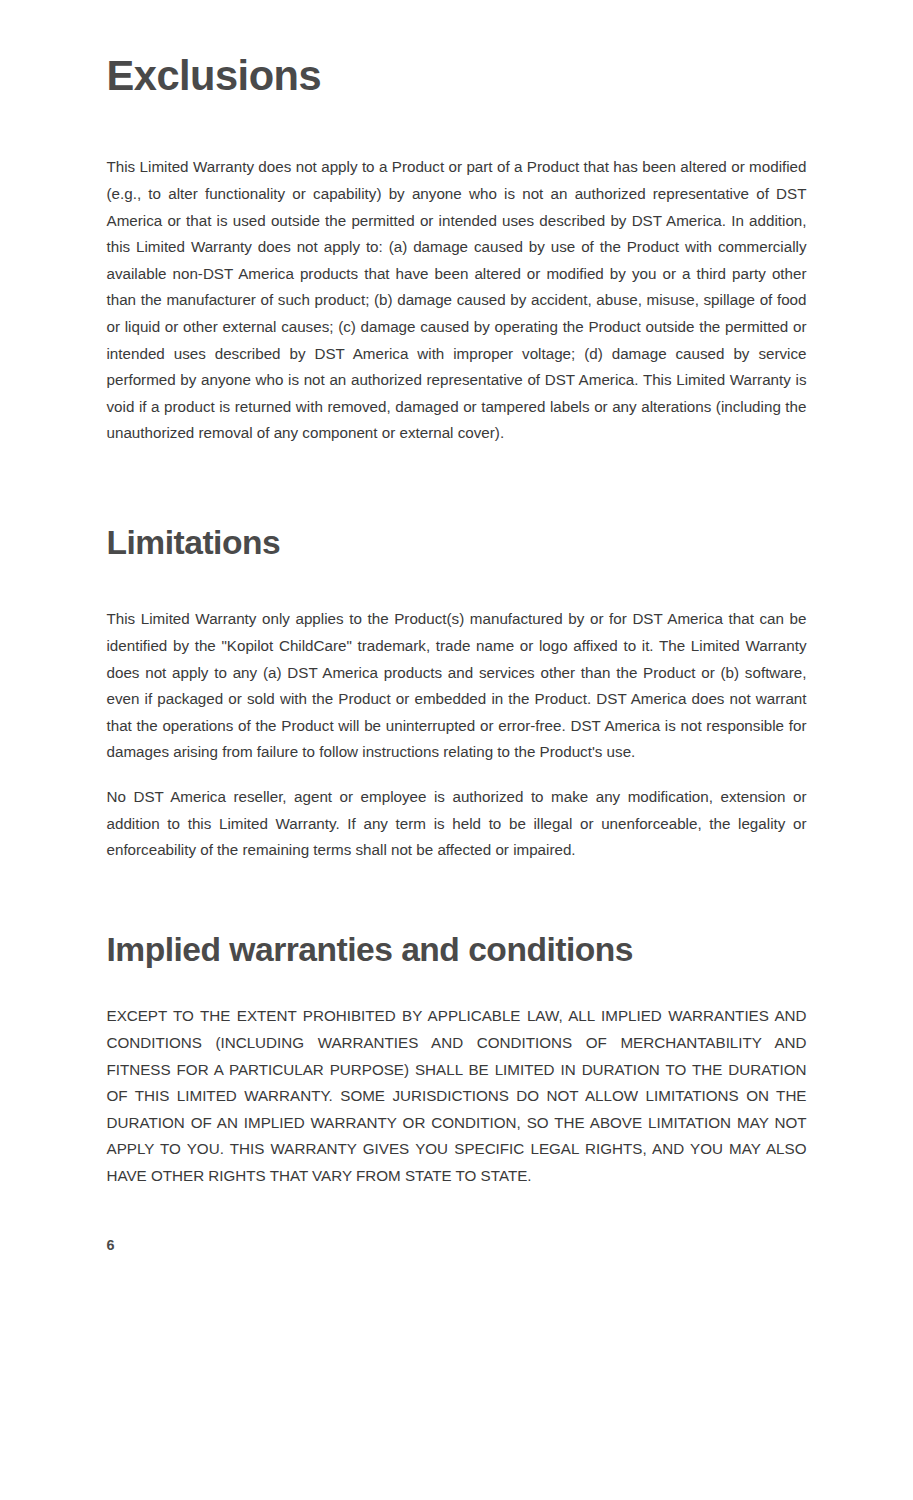Exclusions
This Limited Warranty does not apply to a Product or part of a Product that has been altered or modified (e.g., to alter functionality or capability) by anyone who is not an authorized representative of DST America or that is used outside the permitted or intended uses described by DST America. In addition, this Limited Warranty does not apply to: (a) damage caused by use of the Product with commercially available non-DST America products that have been altered or modified by you or a third party other than the manufacturer of such product; (b) damage caused by accident, abuse, misuse, spillage of food or liquid or other external causes; (c) damage caused by operating the Product outside the permitted or intended uses described by DST America with improper voltage; (d) damage caused by service performed by anyone who is not an authorized representative of DST America. This Limited Warranty is void if a product is returned with removed, damaged or tampered labels or any alterations (including the unauthorized removal of any component or external cover).
Limitations
This Limited Warranty only applies to the Product(s) manufactured by or for DST America that can be identified by the "Kopilot ChildCare" trademark, trade name or logo affixed to it. The Limited Warranty does not apply to any (a) DST America products and services other than the Product or (b) software, even if packaged or sold with the Product or embedded in the Product. DST America does not warrant that the operations of the Product will be uninterrupted or error-free. DST America is not responsible for damages arising from failure to follow instructions relating to the Product's use.
No DST America reseller, agent or employee is authorized to make any modification, extension or addition to this Limited Warranty. If any term is held to be illegal or unenforceable, the legality or enforceability of the remaining terms shall not be affected or impaired.
Implied warranties and conditions
Except to the extent prohibited by applicable law, all implied warranties and conditions (including warranties and conditions of merchantability and fitness for a particular purpose) shall be limited in duration to the duration of this limited warranty. Some jurisdictions do not allow limitations on the duration of an implied warranty or condition, so the above limitation may not apply to you. This warranty gives you specific legal rights, and you may also have other rights that vary from state to state.
6